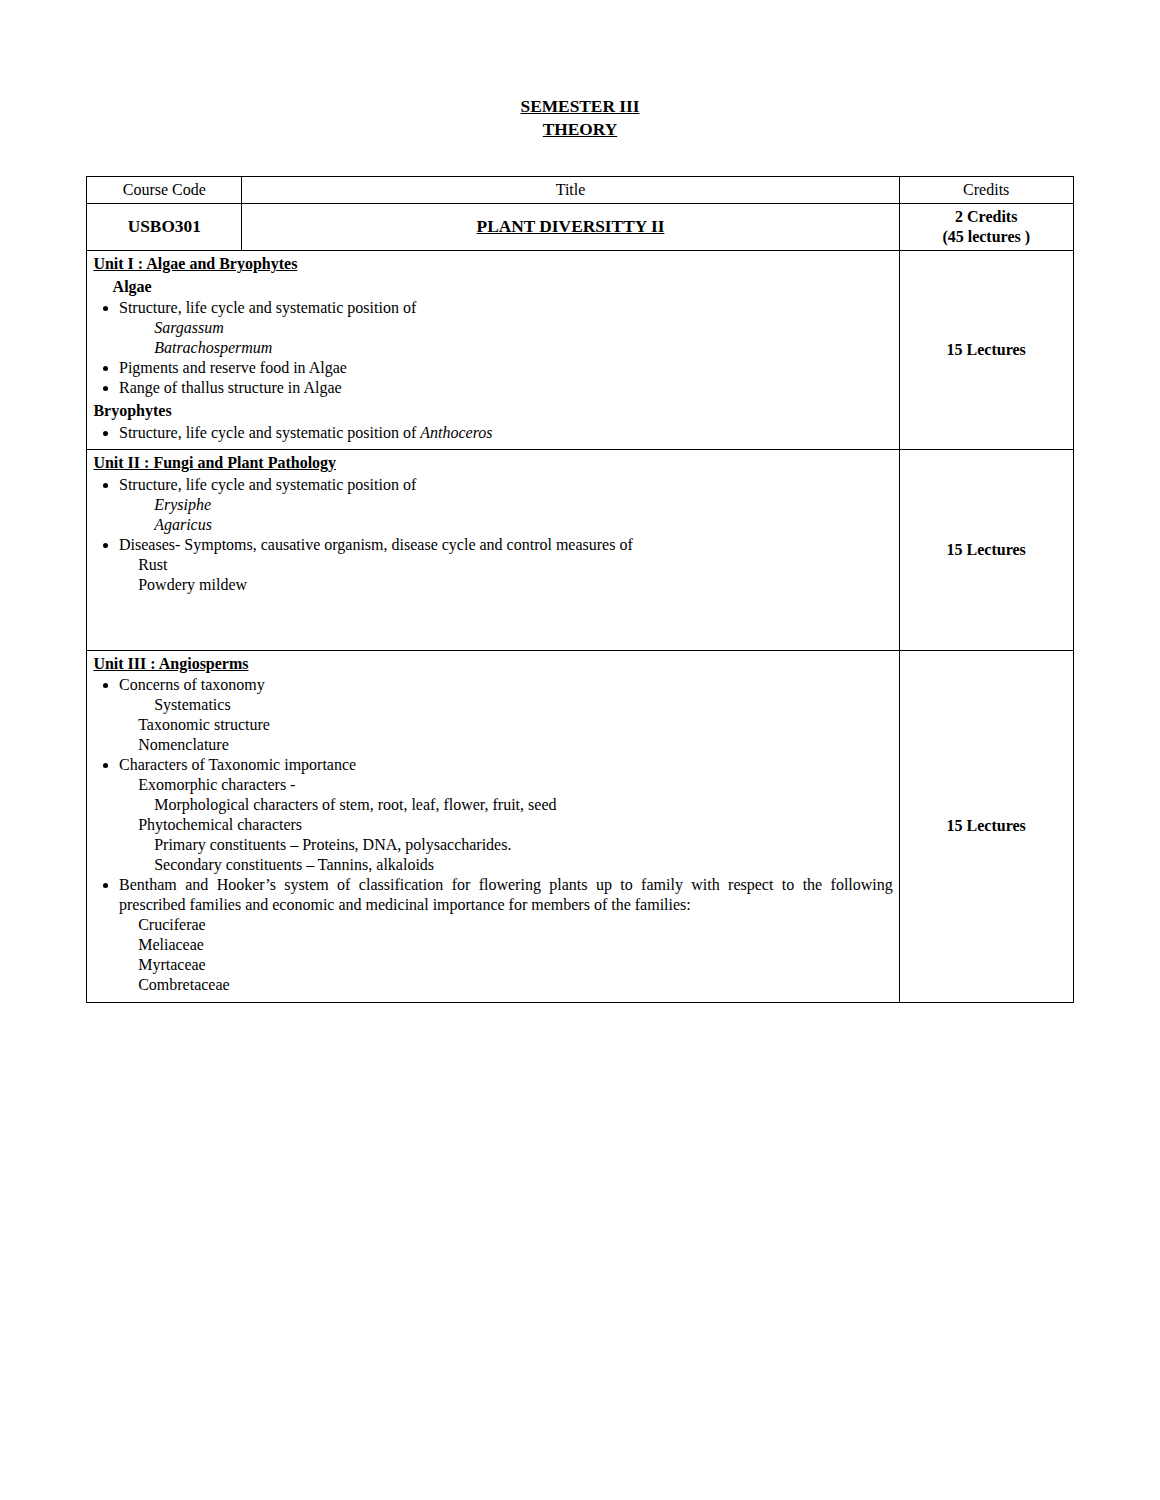SEMESTER III
THEORY
| Course Code | Title | Credits |
| USBO301 | PLANT DIVERSITTY II | 2 Credits (45 lectures ) |
| Unit I : Algae and Bryophytes Algae Structure, life cycle and systematic position of Sargassum Batrachospermum Pigments and reserve food in Algae Range of thallus structure in Algae Bryophytes Structure, life cycle and systematic position of Anthoceros | 15 Lectures |
| Unit II : Fungi and Plant Pathology Structure, life cycle and systematic position of Erysiphe Agaricus Diseases- Symptoms, causative organism, disease cycle and control measures of Rust Powdery mildew | 15 Lectures |
| Unit III : Angiosperms Concerns of taxonomy Systematics Taxonomic structure Nomenclature Characters of Taxonomic importance Exomorphic characters - Morphological characters of stem, root, leaf, flower, fruit, seed Phytochemical characters Primary constituents – Proteins, DNA, polysaccharides. Secondary constituents – Tannins, alkaloids Bentham and Hooker’s system of classification for flowering plants up to family with respect to the following prescribed families and economic and medicinal importance for members of the families: Cruciferae Meliaceae Myrtaceae Combretaceae | 15 Lectures |